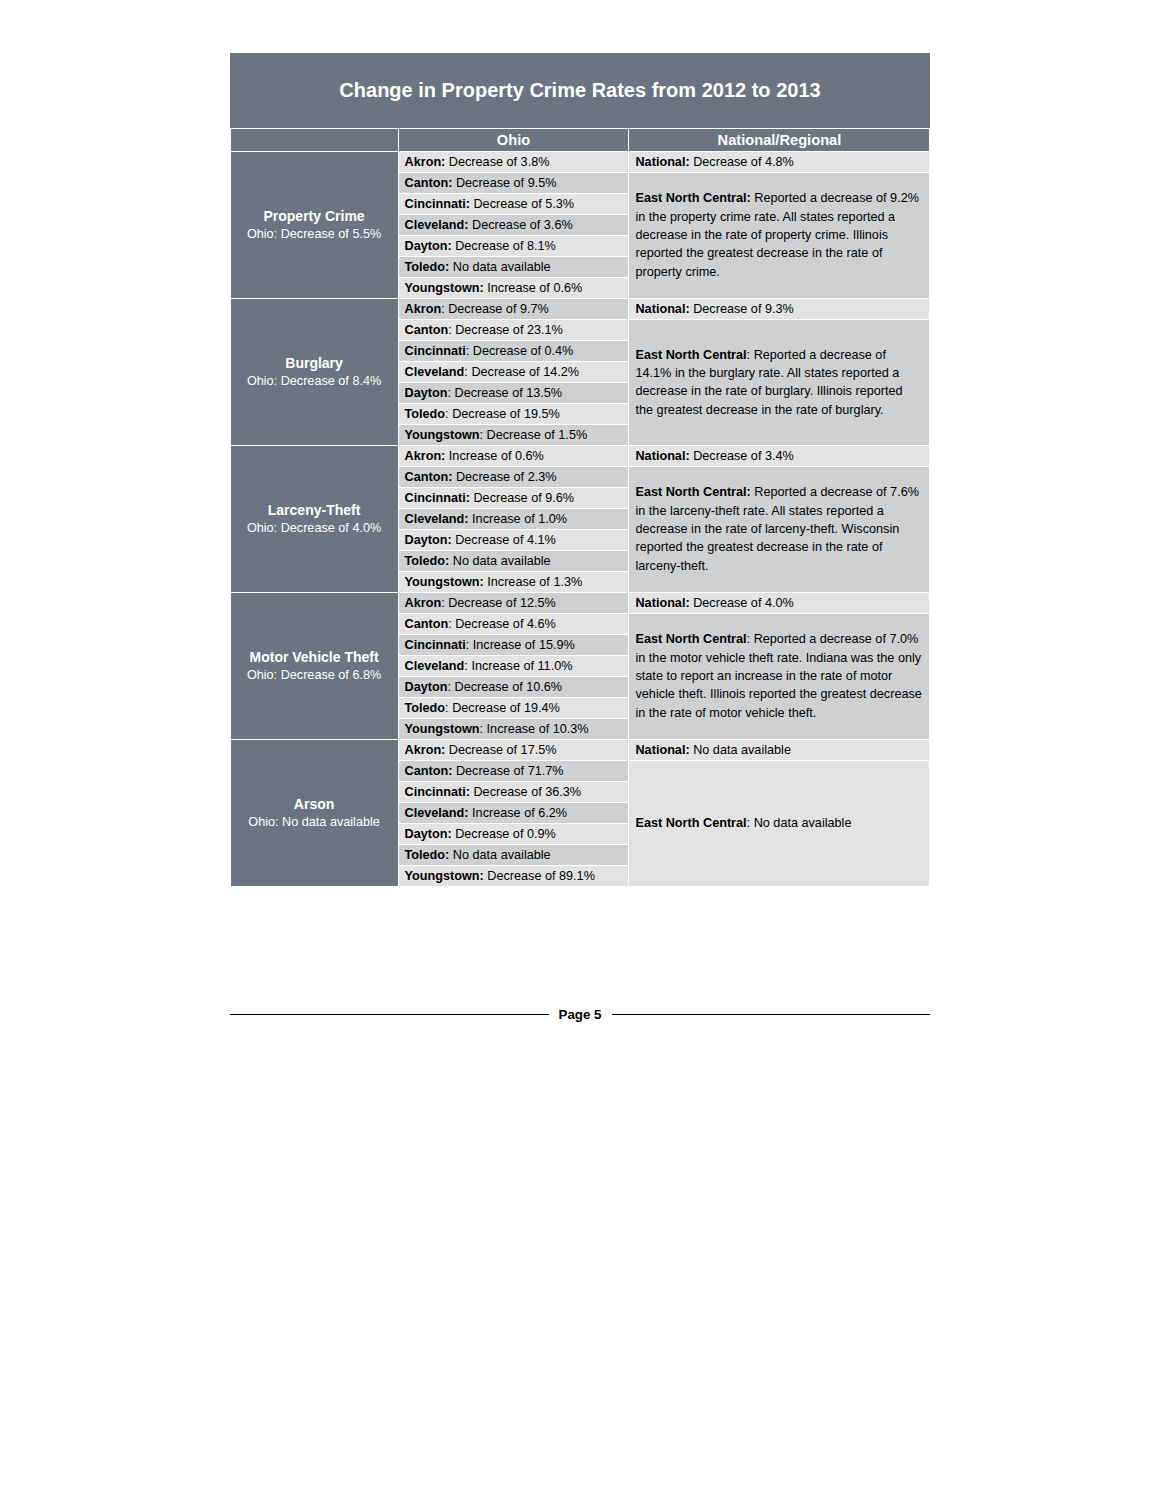Change in Property Crime Rates from 2012 to 2013
| | Ohio | National/Regional |
| --- | --- | --- |
| Property Crime Ohio: Decrease of 5.5% | Akron: Decrease of 3.8% | National: Decrease of 4.8% |
| Canton: Decrease of 9.5% | East North Central: Reported a decrease of 9.2% in the property crime rate. All states reported a decrease in the rate of property crime. Illinois reported the greatest decrease in the rate of property crime. |
| Cincinnati: Decrease of 5.3% |
| Cleveland: Decrease of 3.6% |
| Dayton: Decrease of 8.1% |
| Toledo: No data available |
| Youngstown: Increase of 0.6% |
| Burglary Ohio: Decrease of 8.4% | Akron : Decrease of 9.7% | National: Decrease of 9.3% |
| Canton : Decrease of 23.1% | East North Central : Reported a decrease of 14.1% in the burglary rate. All states reported a decrease in the rate of burglary. Illinois reported the greatest decrease in the rate of burglary. |
| Cincinnati : Decrease of 0.4% |
| Cleveland : Decrease of 14.2% |
| Dayton : Decrease of 13.5% |
| Toledo : Decrease of 19.5% |
| Youngstown : Decrease of 1.5% |
| Larceny-Theft Ohio: Decrease of 4.0% | Akron: Increase of 0.6% | National: Decrease of 3.4% |
| Canton: Decrease of 2.3% | East North Central: Reported a decrease of 7.6% in the larceny-theft rate. All states reported a decrease in the rate of larceny-theft. Wisconsin reported the greatest decrease in the rate of larceny-theft. |
| Cincinnati: Decrease of 9.6% |
| Cleveland: Increase of 1.0% |
| Dayton: Decrease of 4.1% |
| Toledo: No data available |
| Youngstown: Increase of 1.3% |
| Motor Vehicle Theft Ohio: Decrease of 6.8% | Akron : Decrease of 12.5% | National: Decrease of 4.0% |
| Canton : Decrease of 4.6% | East North Central : Reported a decrease of 7.0% in the motor vehicle theft rate. Indiana was the only state to report an increase in the rate of motor vehicle theft. Illinois reported the greatest decrease in the rate of motor vehicle theft. |
| Cincinnati : Increase of 15.9% |
| Cleveland : Increase of 11.0% |
| Dayton : Decrease of 10.6% |
| Toledo : Decrease of 19.4% |
| Youngstown : Increase of 10.3% |
| Arson Ohio: No data available | Akron: Decrease of 17.5% | National: No data available |
| Canton: Decrease of 71.7% | East North Central : No data available |
| Cincinnati: Decrease of 36.3% |
| Cleveland: Increase of 6.2% |
| Dayton: Decrease of 0.9% |
| Toledo: No data available |
| Youngstown: Decrease of 89.1% |
Page 5